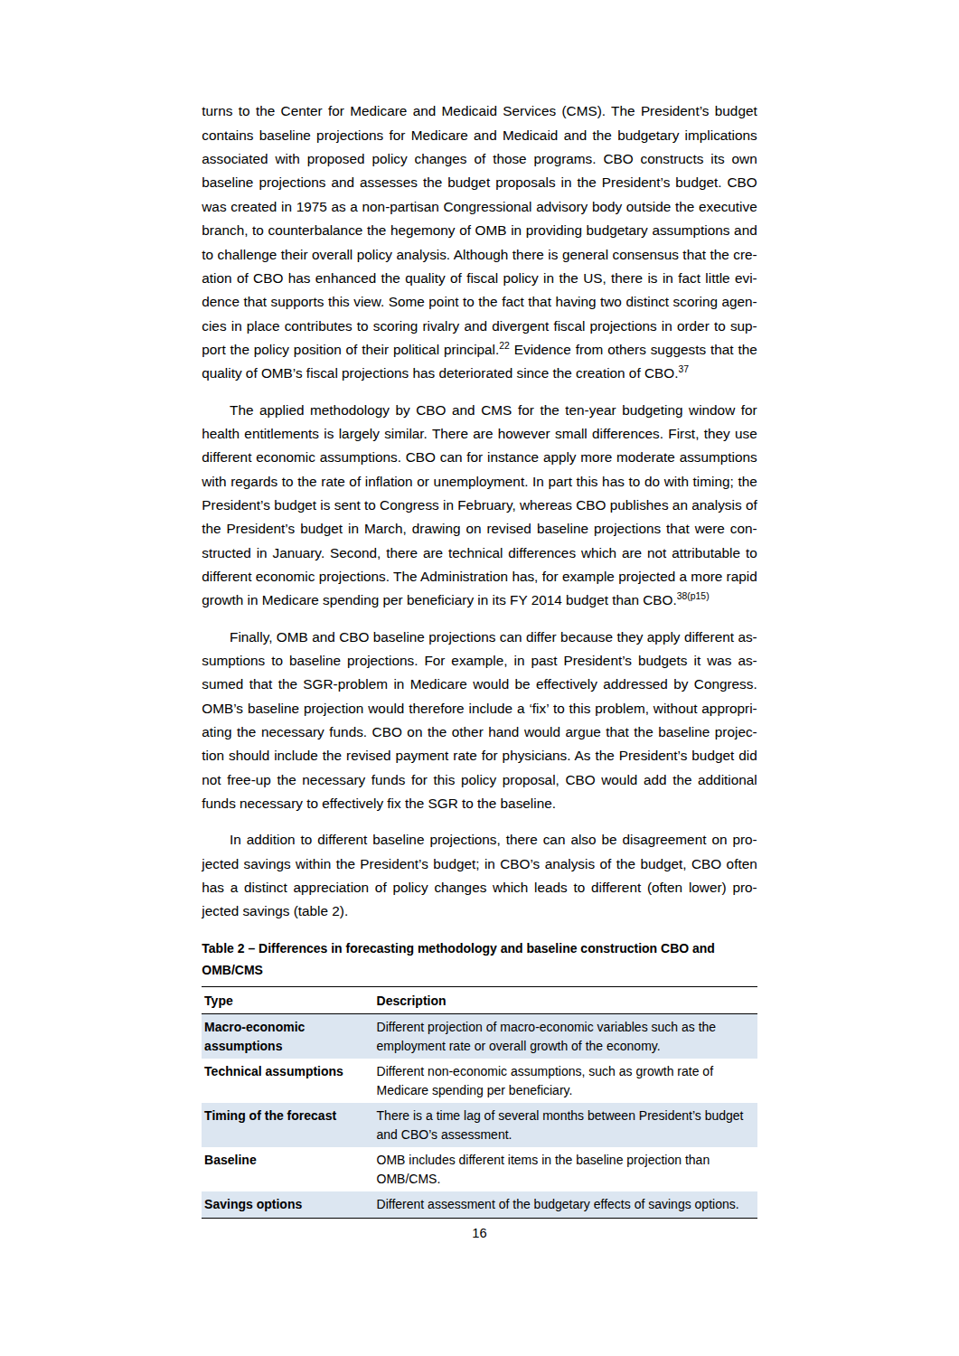turns to the Center for Medicare and Medicaid Services (CMS). The President’s budget contains baseline projections for Medicare and Medicaid and the budgetary implications associated with proposed policy changes of those programs. CBO constructs its own baseline projections and assesses the budget proposals in the President’s budget. CBO was created in 1975 as a non-partisan Congressional advisory body outside the executive branch, to counterbalance the hegemony of OMB in providing budgetary assumptions and to challenge their overall policy analysis. Although there is general consensus that the creation of CBO has enhanced the quality of fiscal policy in the US, there is in fact little evidence that supports this view. Some point to the fact that having two distinct scoring agencies in place contributes to scoring rivalry and divergent fiscal projections in order to support the policy position of their political principal.22 Evidence from others suggests that the quality of OMB’s fiscal projections has deteriorated since the creation of CBO.37
The applied methodology by CBO and CMS for the ten-year budgeting window for health entitlements is largely similar. There are however small differences. First, they use different economic assumptions. CBO can for instance apply more moderate assumptions with regards to the rate of inflation or unemployment. In part this has to do with timing; the President’s budget is sent to Congress in February, whereas CBO publishes an analysis of the President’s budget in March, drawing on revised baseline projections that were constructed in January. Second, there are technical differences which are not attributable to different economic projections. The Administration has, for example projected a more rapid growth in Medicare spending per beneficiary in its FY 2014 budget than CBO.38(p15)
Finally, OMB and CBO baseline projections can differ because they apply different assumptions to baseline projections. For example, in past President’s budgets it was assumed that the SGR-problem in Medicare would be effectively addressed by Congress. OMB’s baseline projection would therefore include a ‘fix’ to this problem, without appropriating the necessary funds. CBO on the other hand would argue that the baseline projection should include the revised payment rate for physicians. As the President’s budget did not free-up the necessary funds for this policy proposal, CBO would add the additional funds necessary to effectively fix the SGR to the baseline.
In addition to different baseline projections, there can also be disagreement on projected savings within the President’s budget; in CBO’s analysis of the budget, CBO often has a distinct appreciation of policy changes which leads to different (often lower) projected savings (table 2).
Table 2 – Differences in forecasting methodology and baseline construction CBO and OMB/CMS
| Type | Description |
| --- | --- |
| Macro-economic assumptions | Different projection of macro-economic variables such as the employment rate or overall growth of the economy. |
| Technical assumptions | Different non-economic assumptions, such as growth rate of Medicare spending per beneficiary. |
| Timing of the forecast | There is a time lag of several months between President’s budget and CBO’s assessment. |
| Baseline | OMB includes different items in the baseline projection than OMB/CMS. |
| Savings options | Different assessment of the budgetary effects of savings options. |
16